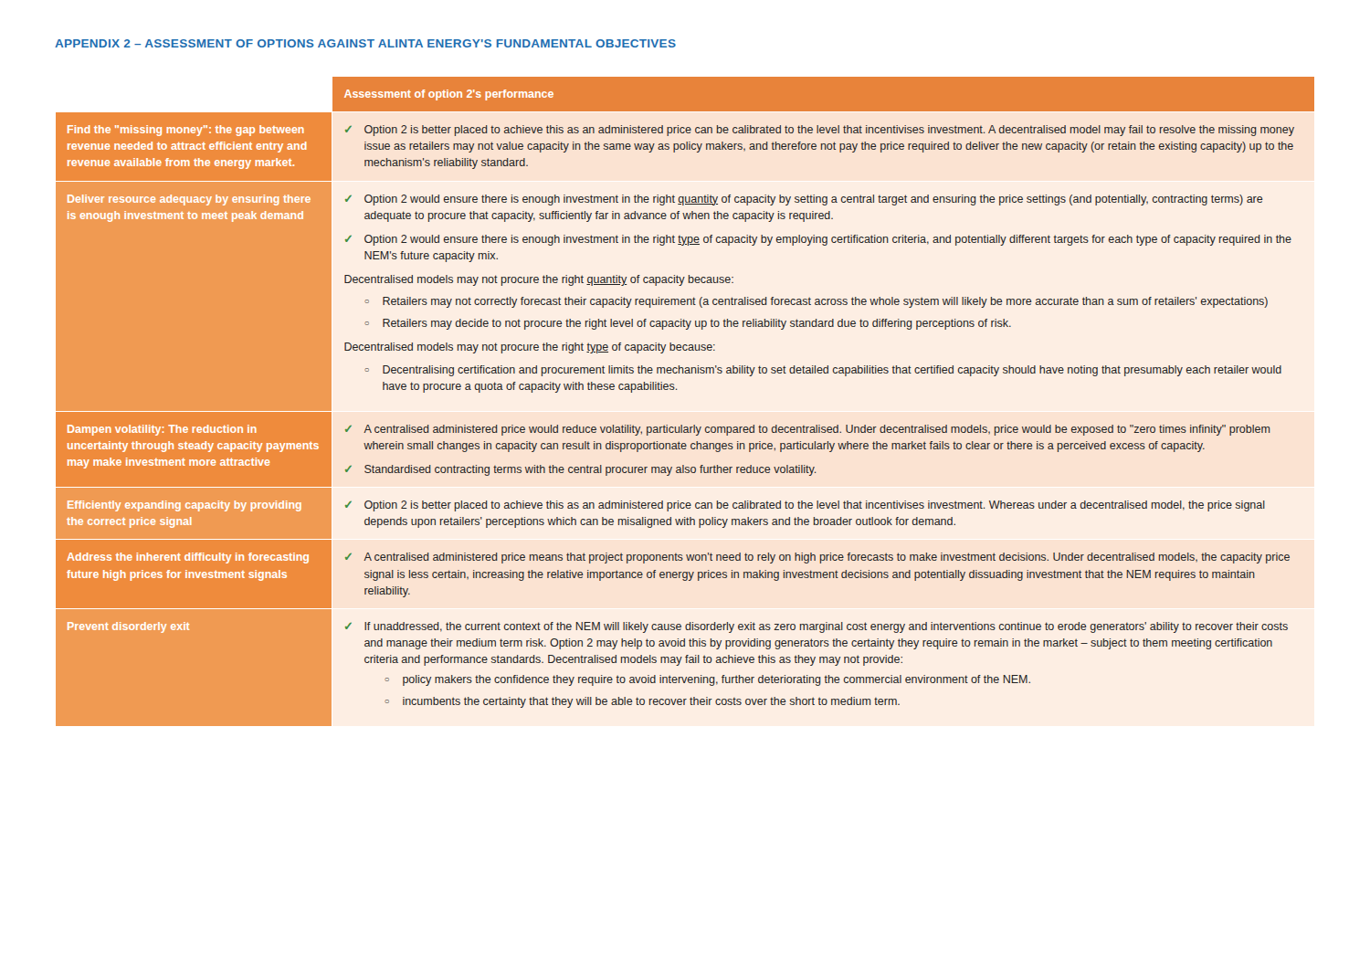Appendix 2 – Assessment of options against Alinta Energy's fundamental objectives
| | Assessment of option 2's performance |
| --- | --- |
| Find the "missing money": the gap between revenue needed to attract efficient entry and revenue available from the energy market. | Option 2 is better placed to achieve this as an administered price can be calibrated to the level that incentivises investment. A decentralised model may fail to resolve the missing money issue as retailers may not value capacity in the same way as policy makers, and therefore not pay the price required to deliver the new capacity (or retain the existing capacity) up to the mechanism's reliability standard. |
| Deliver resource adequacy by ensuring there is enough investment to meet peak demand | Option 2 would ensure there is enough investment in the right quantity of capacity by setting a central target and ensuring the price settings (and potentially, contracting terms) are adequate to procure that capacity, sufficiently far in advance of when the capacity is required. Option 2 would ensure there is enough investment in the right type of capacity by employing certification criteria, and potentially different targets for each type of capacity required in the NEM's future capacity mix. Decentralised models may not procure the right quantity of capacity because: Retailers may not correctly forecast their capacity requirement (a centralised forecast across the whole system will likely be more accurate than a sum of retailers' expectations) Retailers may decide to not procure the right level of capacity up to the reliability standard due to differing perceptions of risk. Decentralised models may not procure the right type of capacity because: Decentralising certification and procurement limits the mechanism's ability to set detailed capabilities that certified capacity should have noting that presumably each retailer would have to procure a quota of capacity with these capabilities. |
| Dampen volatility: The reduction in uncertainty through steady capacity payments may make investment more attractive | A centralised administered price would reduce volatility, particularly compared to decentralised. Under decentralised models, price would be exposed to "zero times infinity" problem wherein small changes in capacity can result in disproportionate changes in price, particularly where the market fails to clear or there is a perceived excess of capacity. Standardised contracting terms with the central procurer may also further reduce volatility. |
| Efficiently expanding capacity by providing the correct price signal | Option 2 is better placed to achieve this as an administered price can be calibrated to the level that incentivises investment. Whereas under a decentralised model, the price signal depends upon retailers' perceptions which can be misaligned with policy makers and the broader outlook for demand. |
| Address the inherent difficulty in forecasting future high prices for investment signals | A centralised administered price means that project proponents won't need to rely on high price forecasts to make investment decisions. Under decentralised models, the capacity price signal is less certain, increasing the relative importance of energy prices in making investment decisions and potentially dissuading investment that the NEM requires to maintain reliability. |
| Prevent disorderly exit | If unaddressed, the current context of the NEM will likely cause disorderly exit as zero marginal cost energy and interventions continue to erode generators' ability to recover their costs and manage their medium term risk. Option 2 may help to avoid this by providing generators the certainty they require to remain in the market – subject to them meeting certification criteria and performance standards. Decentralised models may fail to achieve this as they may not provide: policy makers the confidence they require to avoid intervening, further deteriorating the commercial environment of the NEM. incumbents the certainty that they will be able to recover their costs over the short to medium term. |